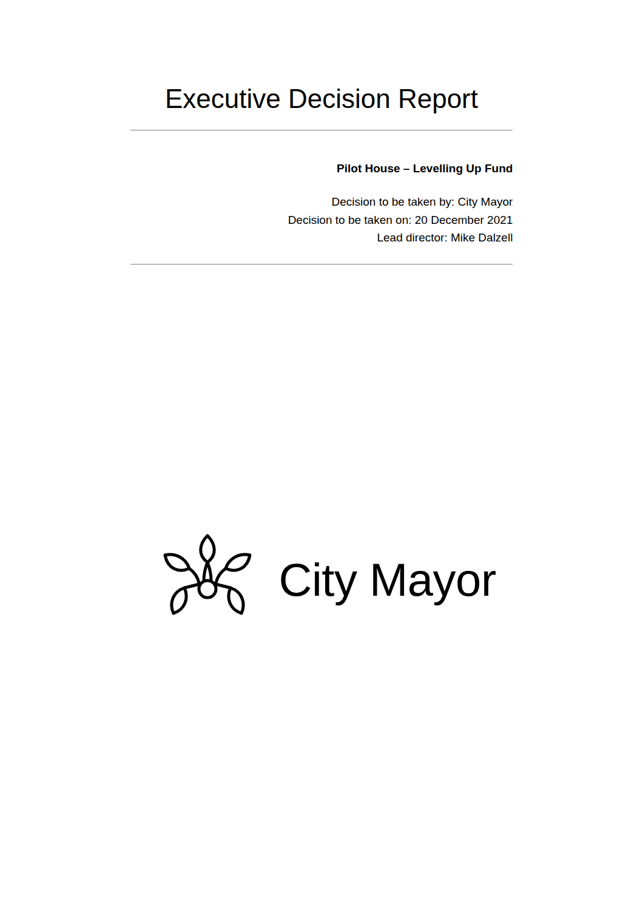Executive Decision Report
Pilot House – Levelling Up Fund
Decision to be taken by: City Mayor
Decision to be taken on: 20 December 2021
Lead director: Mike Dalzell
City Mayor